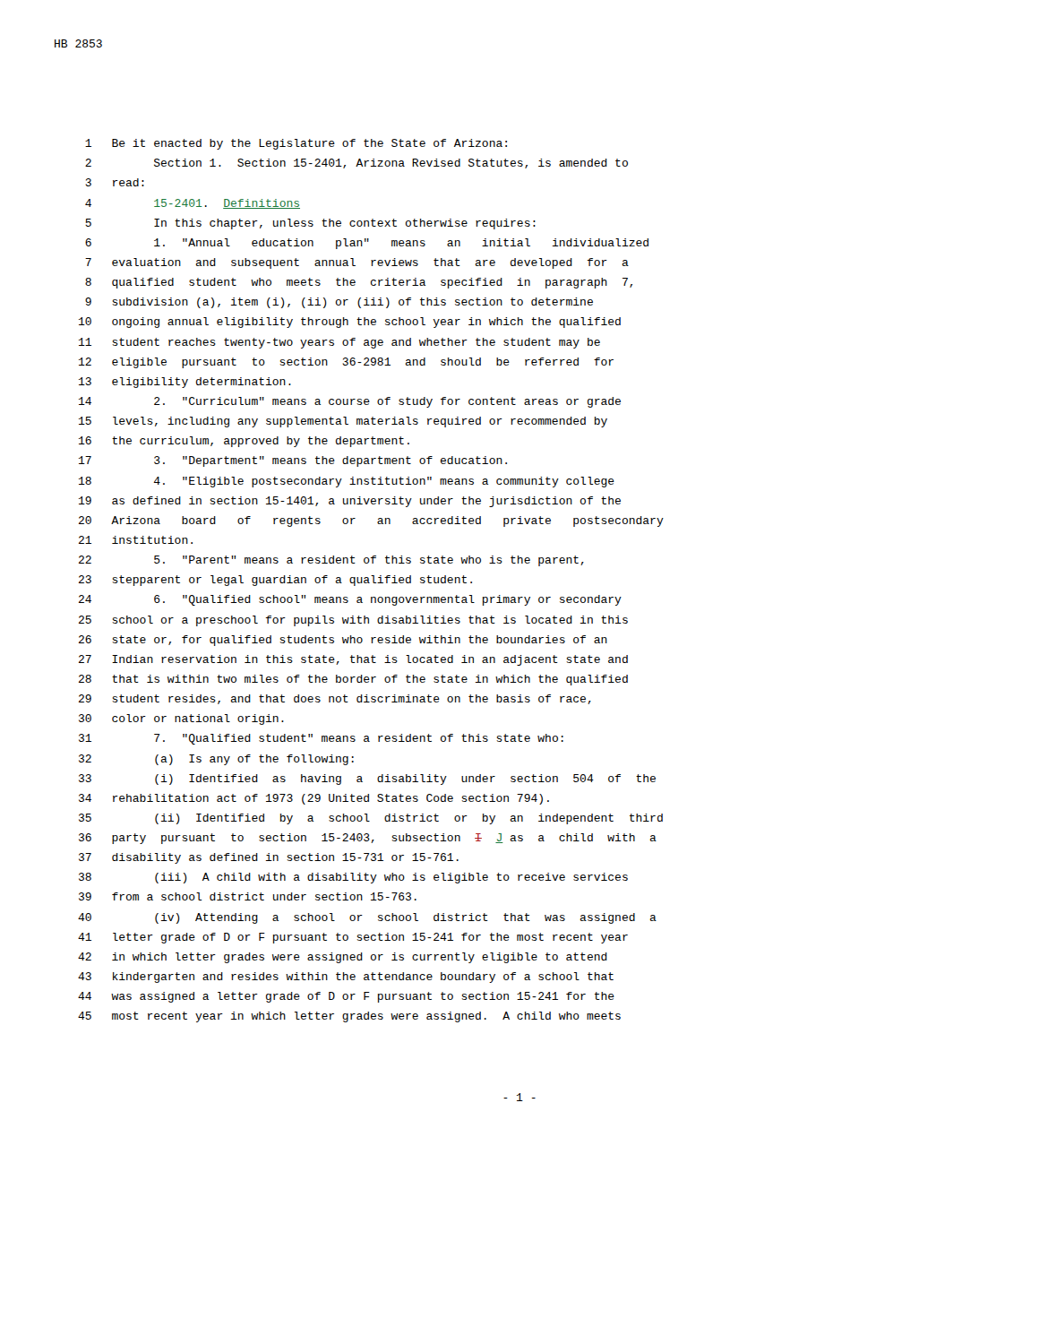HB 2853
| 1 | Be it enacted by the Legislature of the State of Arizona: |
| 2 | Section 1. Section 15-2401, Arizona Revised Statutes, is amended to |
| 3 | read: |
| 4 | 15-2401 . Definitions |
| 5 | In this chapter, unless the context otherwise requires: |
| 6 | 1. "Annual education plan" means an initial individualized |
| 7 | evaluation and subsequent annual reviews that are developed for a |
| 8 | qualified student who meets the criteria specified in paragraph 7, |
| 9 | subdivision (a), item (i), (ii) or (iii) of this section to determine |
| 10 | ongoing annual eligibility through the school year in which the qualified |
| 11 | student reaches twenty-two years of age and whether the student may be |
| 12 | eligible pursuant to section 36-2981 and should be referred for |
| 13 | eligibility determination. |
| 14 | 2. "Curriculum" means a course of study for content areas or grade |
| 15 | levels, including any supplemental materials required or recommended by |
| 16 | the curriculum, approved by the department. |
| 17 | 3. "Department" means the department of education. |
| 18 | 4. "Eligible postsecondary institution" means a community college |
| 19 | as defined in section 15-1401, a university under the jurisdiction of the |
| 20 | Arizona board of regents or an accredited private postsecondary |
| 21 | institution. |
| 22 | 5. "Parent" means a resident of this state who is the parent, |
| 23 | stepparent or legal guardian of a qualified student. |
| 24 | 6. "Qualified school" means a nongovernmental primary or secondary |
| 25 | school or a preschool for pupils with disabilities that is located in this |
| 26 | state or, for qualified students who reside within the boundaries of an |
| 27 | Indian reservation in this state, that is located in an adjacent state and |
| 28 | that is within two miles of the border of the state in which the qualified |
| 29 | student resides, and that does not discriminate on the basis of race, |
| 30 | color or national origin. |
| 31 | 7. "Qualified student" means a resident of this state who: |
| 32 | (a) Is any of the following: |
| 33 | (i) Identified as having a disability under section 504 of the |
| 34 | rehabilitation act of 1973 (29 United States Code section 794). |
| 35 | (ii) Identified by a school district or by an independent third |
| 36 | party pursuant to section 15-2403, subsection I J as a child with a |
| 37 | disability as defined in section 15-731 or 15-761. |
| 38 | (iii) A child with a disability who is eligible to receive services |
| 39 | from a school district under section 15-763. |
| 40 | (iv) Attending a school or school district that was assigned a |
| 41 | letter grade of D or F pursuant to section 15-241 for the most recent year |
| 42 | in which letter grades were assigned or is currently eligible to attend |
| 43 | kindergarten and resides within the attendance boundary of a school that |
| 44 | was assigned a letter grade of D or F pursuant to section 15-241 for the |
| 45 | most recent year in which letter grades were assigned. A child who meets |
- 1 -